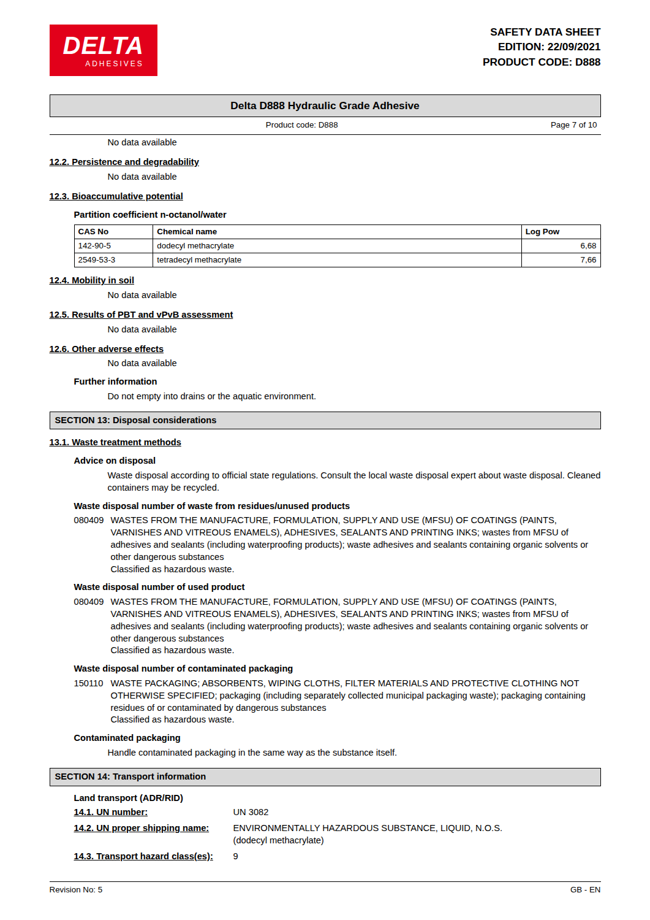DELTA ADHESIVES
SAFETY DATA SHEET
EDITION: 22/09/2021
PRODUCT CODE: D888
Delta D888 Hydraulic Grade Adhesive
Product code: D888 Page 7 of 10
No data available
12.2. Persistence and degradability
No data available
12.3. Bioaccumulative potential
Partition coefficient n-octanol/water
| CAS No | Chemical name | Log Pow |
| --- | --- | --- |
| 142-90-5 | dodecyl methacrylate | 6,68 |
| 2549-53-3 | tetradecyl methacrylate | 7,66 |
12.4. Mobility in soil
No data available
12.5. Results of PBT and vPvB assessment
No data available
12.6. Other adverse effects
No data available
Further information
Do not empty into drains or the aquatic environment.
SECTION 13: Disposal considerations
13.1. Waste treatment methods
Advice on disposal
Waste disposal according to official state regulations. Consult the local waste disposal expert about waste disposal. Cleaned containers may be recycled.
Waste disposal number of waste from residues/unused products
080409
WASTES FROM THE MANUFACTURE, FORMULATION, SUPPLY AND USE (MFSU) OF COATINGS (PAINTS, VARNISHES AND VITREOUS ENAMELS), ADHESIVES, SEALANTS AND PRINTING INKS; wastes from MFSU of adhesives and sealants (including waterproofing products); waste adhesives and sealants containing organic solvents or other dangerous substances
Classified as hazardous waste.
Waste disposal number of used product
080409
WASTES FROM THE MANUFACTURE, FORMULATION, SUPPLY AND USE (MFSU) OF COATINGS (PAINTS, VARNISHES AND VITREOUS ENAMELS), ADHESIVES, SEALANTS AND PRINTING INKS; wastes from MFSU of adhesives and sealants (including waterproofing products); waste adhesives and sealants containing organic solvents or other dangerous substances
Classified as hazardous waste.
Waste disposal number of contaminated packaging
150110
WASTE PACKAGING; ABSORBENTS, WIPING CLOTHS, FILTER MATERIALS AND PROTECTIVE CLOTHING NOT OTHERWISE SPECIFIED; packaging (including separately collected municipal packaging waste); packaging containing residues of or contaminated by dangerous substances
Classified as hazardous waste.
Contaminated packaging
Handle contaminated packaging in the same way as the substance itself.
SECTION 14: Transport information
Land transport (ADR/RID)
14.1. UN number:
UN 3082
14.2. UN proper shipping name:
ENVIRONMENTALLY HAZARDOUS SUBSTANCE, LIQUID, N.O.S.
(dodecyl methacrylate)
14.3. Transport hazard class(es):
9
Revision No: 5 GB - EN